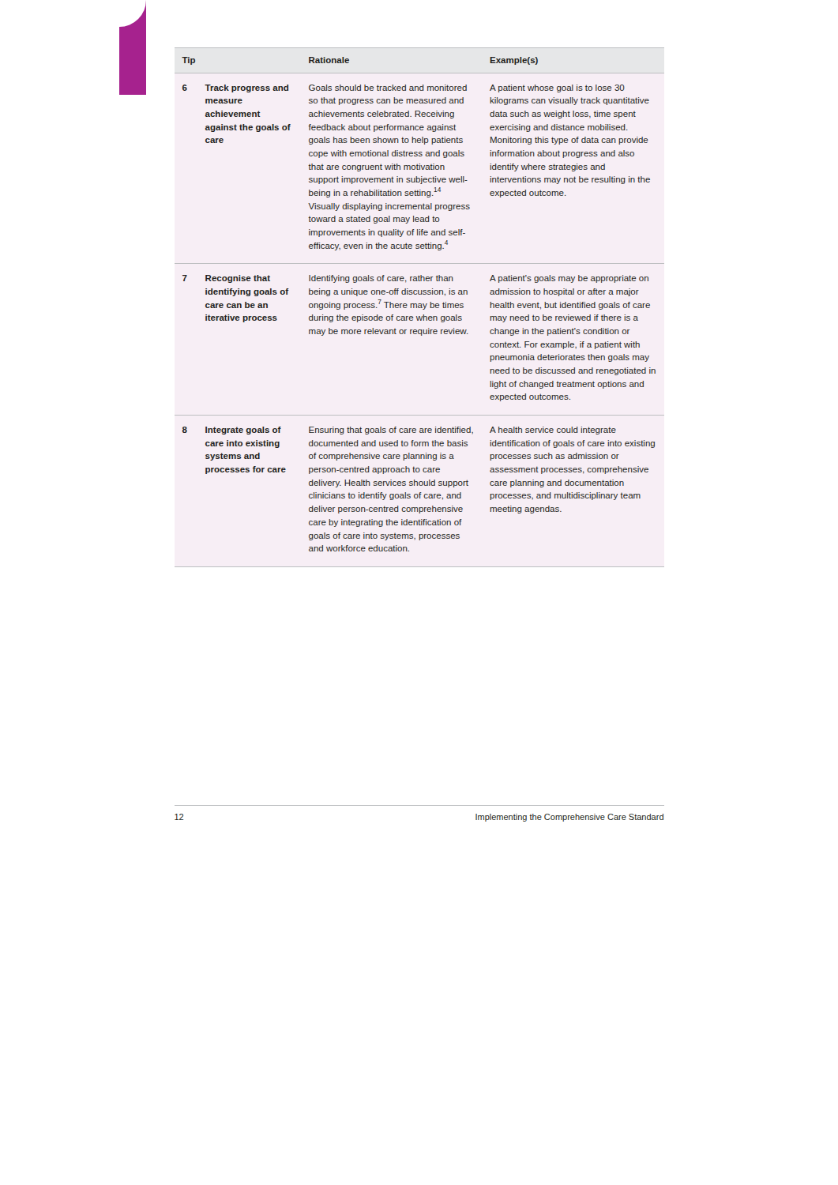| Tip | Rationale | Example(s) |
| --- | --- | --- |
| 6 | Track progress and measure achievement against the goals of care | Goals should be tracked and monitored so that progress can be measured and achievements celebrated. Receiving feedback about performance against goals has been shown to help patients cope with emotional distress and goals that are congruent with motivation support improvement in subjective well-being in a rehabilitation setting. 14 Visually displaying incremental progress toward a stated goal may lead to improvements in quality of life and self-efficacy, even in the acute setting. 4 | A patient whose goal is to lose 30 kilograms can visually track quantitative data such as weight loss, time spent exercising and distance mobilised. Monitoring this type of data can provide information about progress and also identify where strategies and interventions may not be resulting in the expected outcome. |
| 7 | Recognise that identifying goals of care can be an iterative process | Identifying goals of care, rather than being a unique one-off discussion, is an ongoing process. 7 There may be times during the episode of care when goals may be more relevant or require review. | A patient's goals may be appropriate on admission to hospital or after a major health event, but identified goals of care may need to be reviewed if there is a change in the patient's condition or context. For example, if a patient with pneumonia deteriorates then goals may need to be discussed and renegotiated in light of changed treatment options and expected outcomes. |
| 8 | Integrate goals of care into existing systems and processes for care | Ensuring that goals of care are identified, documented and used to form the basis of comprehensive care planning is a person-centred approach to care delivery. Health services should support clinicians to identify goals of care, and deliver person-centred comprehensive care by integrating the identification of goals of care into systems, processes and workforce education. | A health service could integrate identification of goals of care into existing processes such as admission or assessment processes, comprehensive care planning and documentation processes, and multidisciplinary team meeting agendas. |
12 Implementing the Comprehensive Care Standard